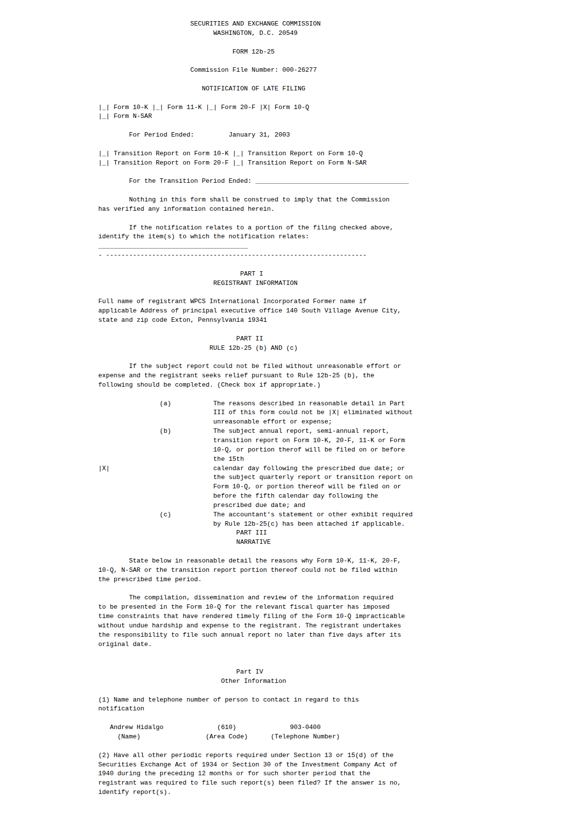SECURITIES AND EXCHANGE COMMISSION
                              WASHINGTON, D.C. 20549

                                   FORM 12b-25

                        Commission File Number: 000-26277

                           NOTIFICATION OF LATE FILING

|_| Form 10-K |_| Form 11-K |_| Form 20-F |X| Form 10-Q
|_| Form N-SAR

        For Period Ended:         January 31, 2003

|_| Transition Report on Form 10-K |_| Transition Report on Form 10-Q
|_| Transition Report on Form 20-F |_| Transition Report on Form N-SAR

        For the Transition Period Ended: ________________________________________

        Nothing in this form shall be construed to imply that the Commission
has verified any information contained herein.

        If the notification relates to a portion of the filing checked above,
identify the item(s) to which the notification relates:
_______________________________________
- --------------------------------------------------------------------

                                     PART I
                              REGISTRANT INFORMATION

Full name of registrant WPCS International Incorporated Former name if
applicable Address of principal executive office 140 South Village Avenue City,
state and zip code Exton, Pennsylvania 19341

                                    PART II
                             RULE 12b-25 (b) AND (c)

        If the subject report could not be filed without unreasonable effort or
expense and the registrant seeks relief pursuant to Rule 12b-25 (b), the
following should be completed. (Check box if appropriate.)

                (a)           The reasons described in reasonable detail in Part
                              III of this form could not be |X| eliminated without
                              unreasonable effort or expense;
                (b)           The subject annual report, semi-annual report,
                              transition report on Form 10-K, 20-F, 11-K or Form
                              10-Q, or portion therof will be filed on or before
                              the 15th
|X|                           calendar day following the prescribed due date; or
                              the subject quarterly report or transition report on
                              Form 10-Q, or portion thereof will be filed on or
                              before the fifth calendar day following the
                              prescribed due date; and
                (c)           The accountant's statement or other exhibit required
                              by Rule 12b-25(c) has been attached if applicable.
                                    PART III
                                    NARRATIVE

        State below in reasonable detail the reasons why Form 10-K, 11-K, 20-F,
10-Q, N-SAR or the transition report portion thereof could not be filed within
the prescribed time period.

        The compilation, dissemination and review of the information required
to be presented in the Form 10-Q for the relevant fiscal quarter has imposed
time constraints that have rendered timely filing of the Form 10-Q impracticable
without undue hardship and expense to the registrant. The registrant undertakes
the responsibility to file such annual report no later than five days after its
original date.


                                    Part IV
                                Other Information

(1) Name and telephone number of person to contact in regard to this
notification

   Andrew Hidalgo              (610)              903-0400
     (Name)                 (Area Code)      (Telephone Number)

(2) Have all other periodic reports required under Section 13 or 15(d) of the
Securities Exchange Act of 1934 or Section 30 of the Investment Company Act of
1940 during the preceding 12 months or for such shorter period that the
registrant was required to file such report(s) been filed? If the answer is no,
identify report(s).